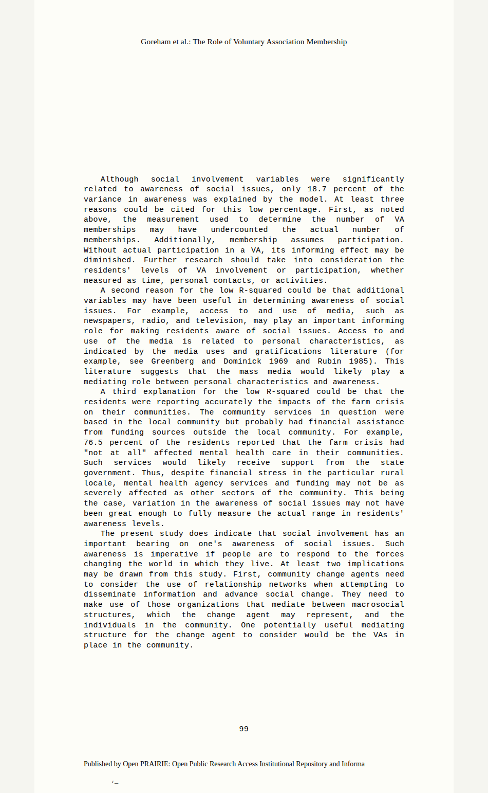Goreham et al.: The Role of Voluntary Association Membership
Although social involvement variables were significantly related to awareness of social issues, only 18.7 percent of the variance in awareness was explained by the model. At least three reasons could be cited for this low percentage. First, as noted above, the measurement used to determine the number of VA memberships may have undercounted the actual number of memberships. Additionally, membership assumes participation. Without actual participation in a VA, its informing effect may be diminished. Further research should take into consideration the residents' levels of VA involvement or participation, whether measured as time, personal contacts, or activities.
A second reason for the low R-squared could be that additional variables may have been useful in determining awareness of social issues. For example, access to and use of media, such as newspapers, radio, and television, may play an important informing role for making residents aware of social issues. Access to and use of the media is related to personal characteristics, as indicated by the media uses and gratifications literature (for example, see Greenberg and Dominick 1969 and Rubin 1985). This literature suggests that the mass media would likely play a mediating role between personal characteristics and awareness.
A third explanation for the low R-squared could be that the residents were reporting accurately the impacts of the farm crisis on their communities. The community services in question were based in the local community but probably had financial assistance from funding sources outside the local community. For example, 76.5 percent of the residents reported that the farm crisis had "not at all" affected mental health care in their communities. Such services would likely receive support from the state government. Thus, despite financial stress in the particular rural locale, mental health agency services and funding may not be as severely affected as other sectors of the community. This being the case, variation in the awareness of social issues may not have been great enough to fully measure the actual range in residents' awareness levels.
The present study does indicate that social involvement has an important bearing on one's awareness of social issues. Such awareness is imperative if people are to respond to the forces changing the world in which they live. At least two implications may be drawn from this study. First, community change agents need to consider the use of relationship networks when attempting to disseminate information and advance social change. They need to make use of those organizations that mediate between macrosocial structures, which the change agent may represent, and the individuals in the community. One potentially useful mediating structure for the change agent to consider would be the VAs in place in the community.
99
Published by Open PRAIRIE: Open Public Research Access Institutional Repository and Informa
‘—